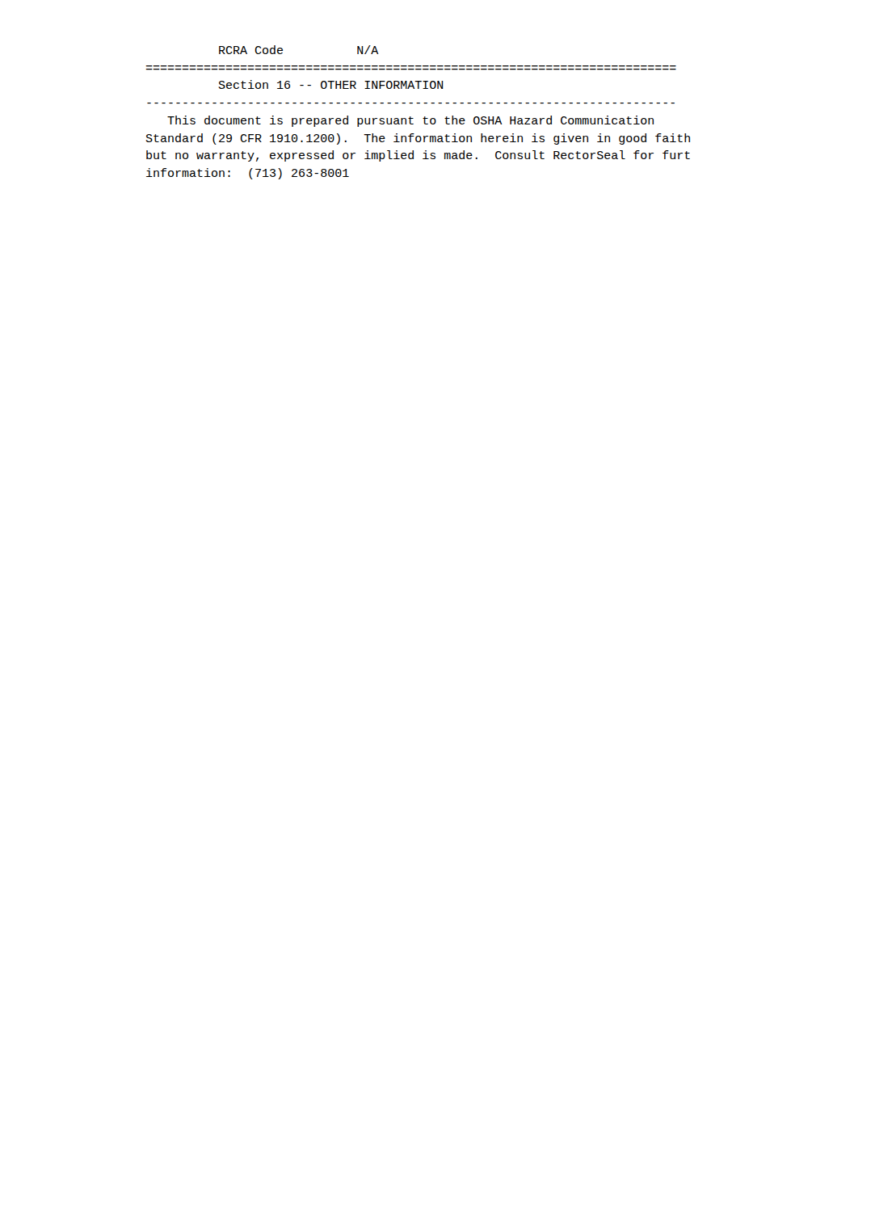RCRA Code          N/A
=========================================================================
          Section 16 -- OTHER INFORMATION
-------------------------------------------------------------------------
   This document is prepared pursuant to the OSHA Hazard Communication
Standard (29 CFR 1910.1200).  The information herein is given in good faith
but no warranty, expressed or implied is made.  Consult RectorSeal for furt
information:  (713) 263-8001